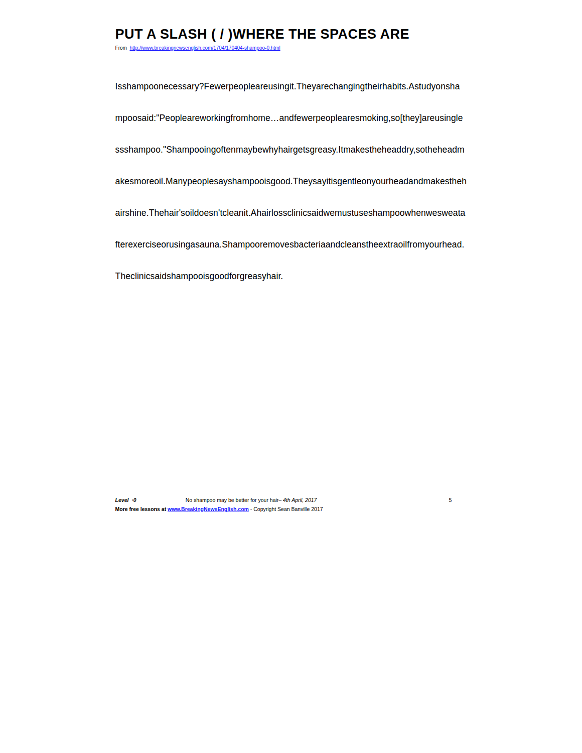PUT A SLASH ( / )WHERE THE SPACES ARE
From http://www.breakingnewsenglish.com/1704/170404-shampoo-0.html
Isshampoonecessary?Fewerpeopleareusingit.Theyarechangingtheirhabits.Astudyonshampoosaid:"Peopleareworkingfromhome…andfewerpeoplearesmoking,so[they]areusinglessshampoo."Shampooingoftenmaybewhyhairgetsgreasy.Itmakestheheaddry,sotheheadmakesmoreoil.Manypeoplesayshampooisgood.Theysayitisgentleonyourheadandmakesthehairshine.Thehair'soildoesn'tcleanit.Ahairlossclinicsaidwemustuseshampoowhenwesweatafterexerciseorusingasauna.Shampooremovesbacteriaandcleanstheextraoilfromyourhead.Theclinicsaidshampooisgoodforgreasyhair.
Level ·0
No shampoo may be better for your hair– 4th April, 2017
5
More free lessons at www.BreakingNewsEnglish.com - Copyright Sean Banville 2017